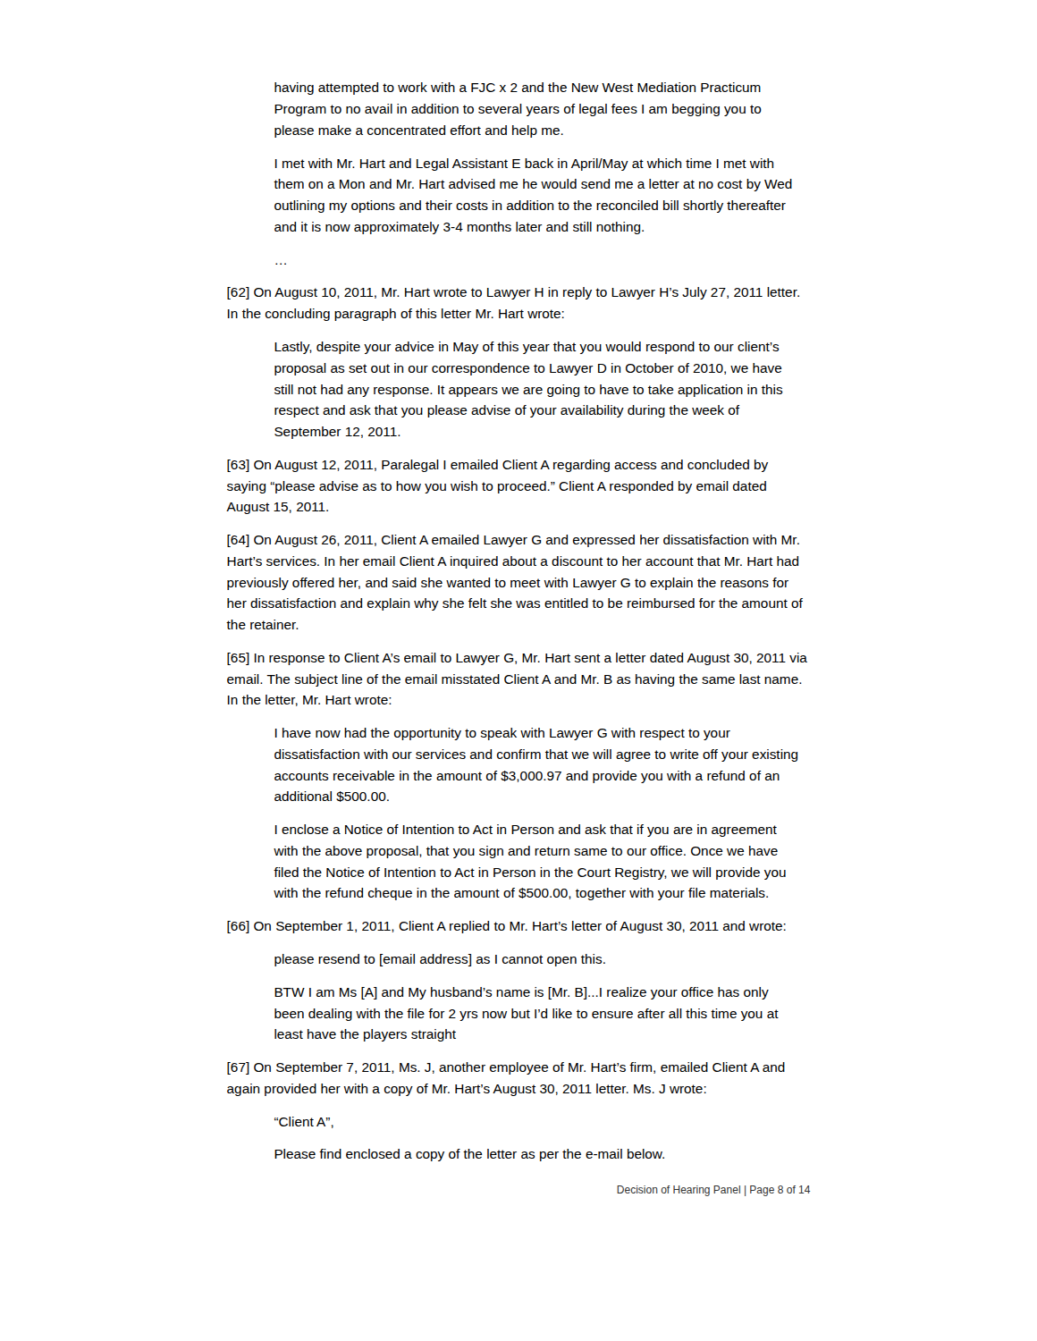having attempted to work with a FJC x 2 and the New West Mediation Practicum Program to no avail in addition to several years of legal fees I am begging you to please make a concentrated effort and help me.
I met with Mr. Hart and Legal Assistant E back in April/May at which time I met with them on a Mon and Mr. Hart advised me he would send me a letter at no cost by Wed outlining my options and their costs in addition to the reconciled bill shortly thereafter and it is now approximately 3-4 months later and still nothing.
…
[62] On August 10, 2011, Mr. Hart wrote to Lawyer H in reply to Lawyer H’s July 27, 2011 letter. In the concluding paragraph of this letter Mr. Hart wrote:
Lastly, despite your advice in May of this year that you would respond to our client’s proposal as set out in our correspondence to Lawyer D in October of 2010, we have still not had any response. It appears we are going to have to take application in this respect and ask that you please advise of your availability during the week of September 12, 2011.
[63] On August 12, 2011, Paralegal I emailed Client A regarding access and concluded by saying “please advise as to how you wish to proceed.” Client A responded by email dated August 15, 2011.
[64] On August 26, 2011, Client A emailed Lawyer G and expressed her dissatisfaction with Mr. Hart’s services. In her email Client A inquired about a discount to her account that Mr. Hart had previously offered her, and said she wanted to meet with Lawyer G to explain the reasons for her dissatisfaction and explain why she felt she was entitled to be reimbursed for the amount of the retainer.
[65] In response to Client A’s email to Lawyer G, Mr. Hart sent a letter dated August 30, 2011 via email. The subject line of the email misstated Client A and Mr. B as having the same last name. In the letter, Mr. Hart wrote:
I have now had the opportunity to speak with Lawyer G with respect to your dissatisfaction with our services and confirm that we will agree to write off your existing accounts receivable in the amount of $3,000.97 and provide you with a refund of an additional $500.00.
I enclose a Notice of Intention to Act in Person and ask that if you are in agreement with the above proposal, that you sign and return same to our office. Once we have filed the Notice of Intention to Act in Person in the Court Registry, we will provide you with the refund cheque in the amount of $500.00, together with your file materials.
[66] On September 1, 2011, Client A replied to Mr. Hart’s letter of August 30, 2011 and wrote:
please resend to [email address] as I cannot open this.
BTW I am Ms [A] and My husband’s name is [Mr. B]...I realize your office has only been dealing with the file for 2 yrs now but I’d like to ensure after all this time you at least have the players straight
[67] On September 7, 2011, Ms. J, another employee of Mr. Hart’s firm, emailed Client A and again provided her with a copy of Mr. Hart’s August 30, 2011 letter. Ms. J wrote:
“Client A”,
Please find enclosed a copy of the letter as per the e-mail below.
Decision of Hearing Panel | Page 8 of 14